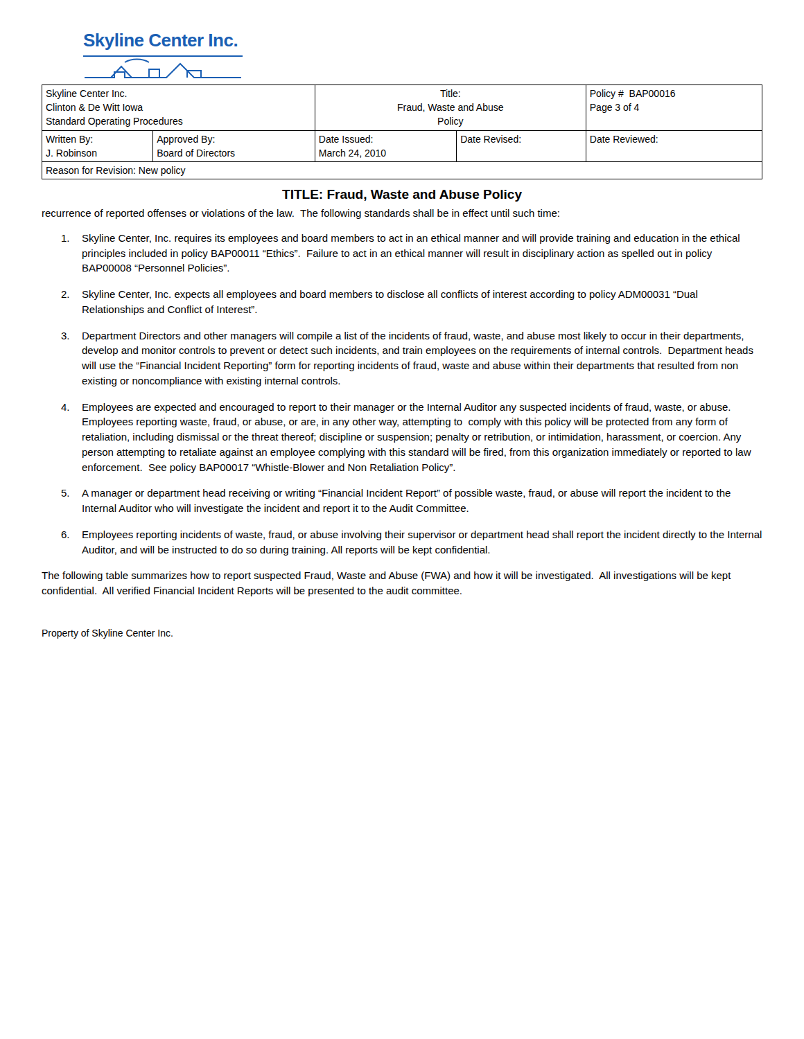Skyline Center Inc.
| Skyline Center Inc. Clinton & De Witt Iowa Standard Operating Procedures | Title: Fraud, Waste and Abuse Policy | Policy # BAP00016 Page 3 of 4 |
| Written By: J. Robinson | Approved By: Board of Directors | Date Issued: March 24, 2010 | Date Revised: | Date Reviewed: |
| Reason for Revision: New policy |
TITLE: Fraud, Waste and Abuse Policy
recurrence of reported offenses or violations of the law. The following standards shall be in effect until such time:
Skyline Center, Inc. requires its employees and board members to act in an ethical manner and will provide training and education in the ethical principles included in policy BAP00011 “Ethics”. Failure to act in an ethical manner will result in disciplinary action as spelled out in policy BAP00008 “Personnel Policies”.
Skyline Center, Inc. expects all employees and board members to disclose all conflicts of interest according to policy ADM00031 “Dual Relationships and Conflict of Interest”.
Department Directors and other managers will compile a list of the incidents of fraud, waste, and abuse most likely to occur in their departments, develop and monitor controls to prevent or detect such incidents, and train employees on the requirements of internal controls. Department heads will use the “Financial Incident Reporting” form for reporting incidents of fraud, waste and abuse within their departments that resulted from non existing or noncompliance with existing internal controls.
Employees are expected and encouraged to report to their manager or the Internal Auditor any suspected incidents of fraud, waste, or abuse. Employees reporting waste, fraud, or abuse, or are, in any other way, attempting to comply with this policy will be protected from any form of retaliation, including dismissal or the threat thereof; discipline or suspension; penalty or retribution, or intimidation, harassment, or coercion. Any person attempting to retaliate against an employee complying with this standard will be fired, from this organization immediately or reported to law enforcement. See policy BAP00017 “Whistle-Blower and Non Retaliation Policy”.
A manager or department head receiving or writing “Financial Incident Report” of possible waste, fraud, or abuse will report the incident to the Internal Auditor who will investigate the incident and report it to the Audit Committee.
Employees reporting incidents of waste, fraud, or abuse involving their supervisor or department head shall report the incident directly to the Internal Auditor, and will be instructed to do so during training. All reports will be kept confidential.
The following table summarizes how to report suspected Fraud, Waste and Abuse (FWA) and how it will be investigated. All investigations will be kept confidential. All verified Financial Incident Reports will be presented to the audit committee.
Property of Skyline Center Inc.